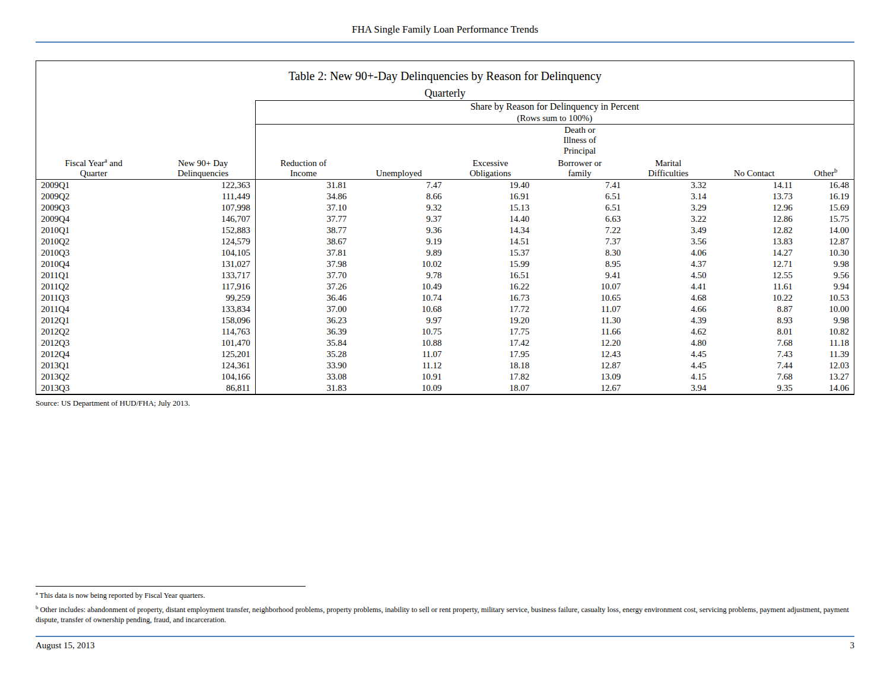FHA Single Family Loan Performance Trends
Table 2: New 90+-Day Delinquencies by Reason for Delinquency
| Quarterly |
| | Share by Reason for Delinquency in Percent |
| | (Rows sum to 100%) |
| | | | | | Death or Illness of Principal | | | |
| Fiscal Year a and Quarter | New 90+ Day Delinquencies | Reduction of Income | Unemployed | Excessive Obligations | Borrower or family | Marital Difficulties | No Contact | Other b |
| 2009Q1 | 122,363 | 31.81 | 7.47 | 19.40 | 7.41 | 3.32 | 14.11 | 16.48 |
| 2009Q2 | 111,449 | 34.86 | 8.66 | 16.91 | 6.51 | 3.14 | 13.73 | 16.19 |
| 2009Q3 | 107,998 | 37.10 | 9.32 | 15.13 | 6.51 | 3.29 | 12.96 | 15.69 |
| 2009Q4 | 146,707 | 37.77 | 9.37 | 14.40 | 6.63 | 3.22 | 12.86 | 15.75 |
| 2010Q1 | 152,883 | 38.77 | 9.36 | 14.34 | 7.22 | 3.49 | 12.82 | 14.00 |
| 2010Q2 | 124,579 | 38.67 | 9.19 | 14.51 | 7.37 | 3.56 | 13.83 | 12.87 |
| 2010Q3 | 104,105 | 37.81 | 9.89 | 15.37 | 8.30 | 4.06 | 14.27 | 10.30 |
| 2010Q4 | 131,027 | 37.98 | 10.02 | 15.99 | 8.95 | 4.37 | 12.71 | 9.98 |
| 2011Q1 | 133,717 | 37.70 | 9.78 | 16.51 | 9.41 | 4.50 | 12.55 | 9.56 |
| 2011Q2 | 117,916 | 37.26 | 10.49 | 16.22 | 10.07 | 4.41 | 11.61 | 9.94 |
| 2011Q3 | 99,259 | 36.46 | 10.74 | 16.73 | 10.65 | 4.68 | 10.22 | 10.53 |
| 2011Q4 | 133,834 | 37.00 | 10.68 | 17.72 | 11.07 | 4.66 | 8.87 | 10.00 |
| 2012Q1 | 158,096 | 36.23 | 9.97 | 19.20 | 11.30 | 4.39 | 8.93 | 9.98 |
| 2012Q2 | 114,763 | 36.39 | 10.75 | 17.75 | 11.66 | 4.62 | 8.01 | 10.82 |
| 2012Q3 | 101,470 | 35.84 | 10.88 | 17.42 | 12.20 | 4.80 | 7.68 | 11.18 |
| 2012Q4 | 125,201 | 35.28 | 11.07 | 17.95 | 12.43 | 4.45 | 7.43 | 11.39 |
| 2013Q1 | 124,361 | 33.90 | 11.12 | 18.18 | 12.87 | 4.45 | 7.44 | 12.03 |
| 2013Q2 | 104,166 | 33.08 | 10.91 | 17.82 | 13.09 | 4.15 | 7.68 | 13.27 |
| 2013Q3 | 86,811 | 31.83 | 10.09 | 18.07 | 12.67 | 3.94 | 9.35 | 14.06 |
Source: US Department of HUD/FHA; July 2013.
a This data is now being reported by Fiscal Year quarters.
b Other includes: abandonment of property, distant employment transfer, neighborhood problems, property problems, inability to sell or rent property, military service, business failure, casualty loss, energy environment cost, servicing problems, payment adjustment, payment dispute, transfer of ownership pending, fraud, and incarceration.
August 15, 2013
3